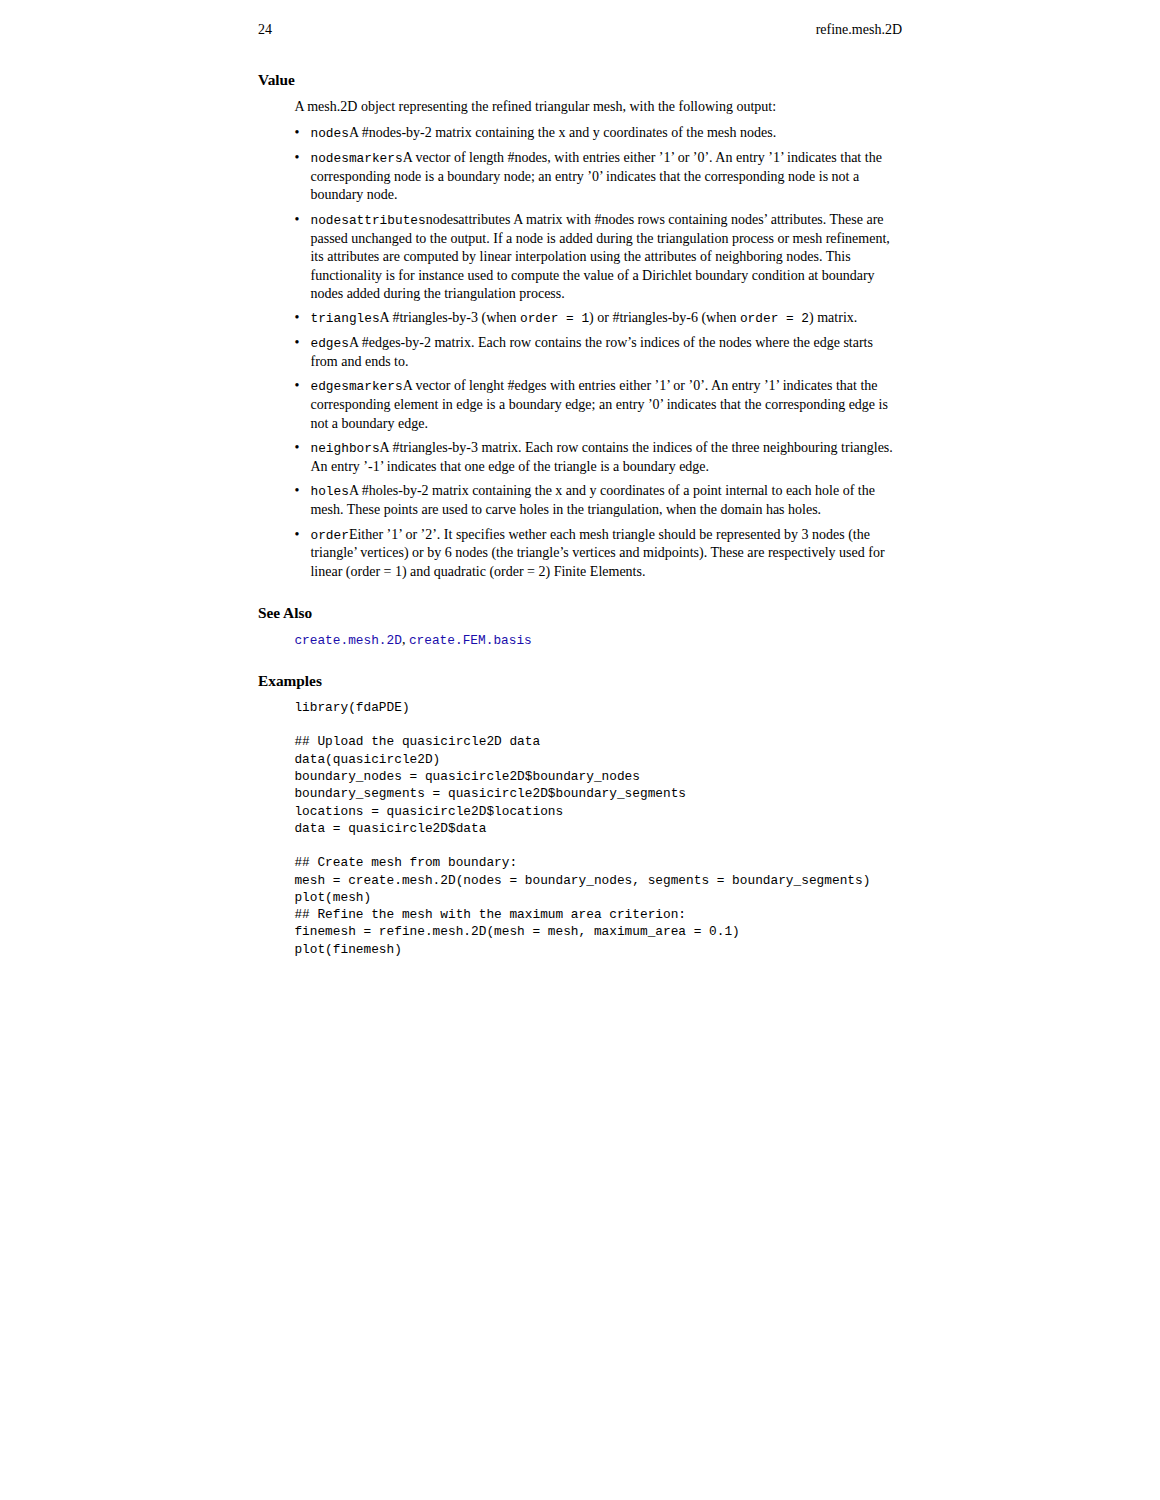24 refine.mesh.2D
Value
A mesh.2D object representing the refined triangular mesh, with the following output:
nodesA #nodes-by-2 matrix containing the x and y coordinates of the mesh nodes.
nodesmarkersA vector of length #nodes, with entries either ’1’ or ’0’. An entry ’1’ indicates that the corresponding node is a boundary node; an entry ’0’ indicates that the corresponding node is not a boundary node.
nodesattributesnodesattributes A matrix with #nodes rows containing nodes’ attributes. These are passed unchanged to the output. If a node is added during the triangulation process or mesh refinement, its attributes are computed by linear interpolation using the attributes of neighboring nodes. This functionality is for instance used to compute the value of a Dirichlet boundary condition at boundary nodes added during the triangulation process.
trianglesA #triangles-by-3 (when order = 1) or #triangles-by-6 (when order = 2) matrix.
edgesA #edges-by-2 matrix. Each row contains the row’s indices of the nodes where the edge starts from and ends to.
edgesmarkersA vector of lenght #edges with entries either ’1’ or ’0’. An entry ’1’ indicates that the corresponding element in edge is a boundary edge; an entry ’0’ indicates that the corresponding edge is not a boundary edge.
neighborsA #triangles-by-3 matrix. Each row contains the indices of the three neighbouring triangles. An entry ’-1’ indicates that one edge of the triangle is a boundary edge.
holesA #holes-by-2 matrix containing the x and y coordinates of a point internal to each hole of the mesh. These points are used to carve holes in the triangulation, when the domain has holes.
orderEither ’1’ or ’2’. It specifies wether each mesh triangle should be represented by 3 nodes (the triangle’ vertices) or by 6 nodes (the triangle’s vertices and midpoints). These are respectively used for linear (order = 1) and quadratic (order = 2) Finite Elements.
See Also
create.mesh.2D, create.FEM.basis
Examples
library(fdaPDE)

## Upload the quasicircle2D data
data(quasicircle2D)
boundary_nodes = quasicircle2D$boundary_nodes
boundary_segments = quasicircle2D$boundary_segments
locations = quasicircle2D$locations
data = quasicircle2D$data

## Create mesh from boundary:
mesh = create.mesh.2D(nodes = boundary_nodes, segments = boundary_segments)
plot(mesh)
## Refine the mesh with the maximum area criterion:
finemesh = refine.mesh.2D(mesh = mesh, maximum_area = 0.1)
plot(finemesh)